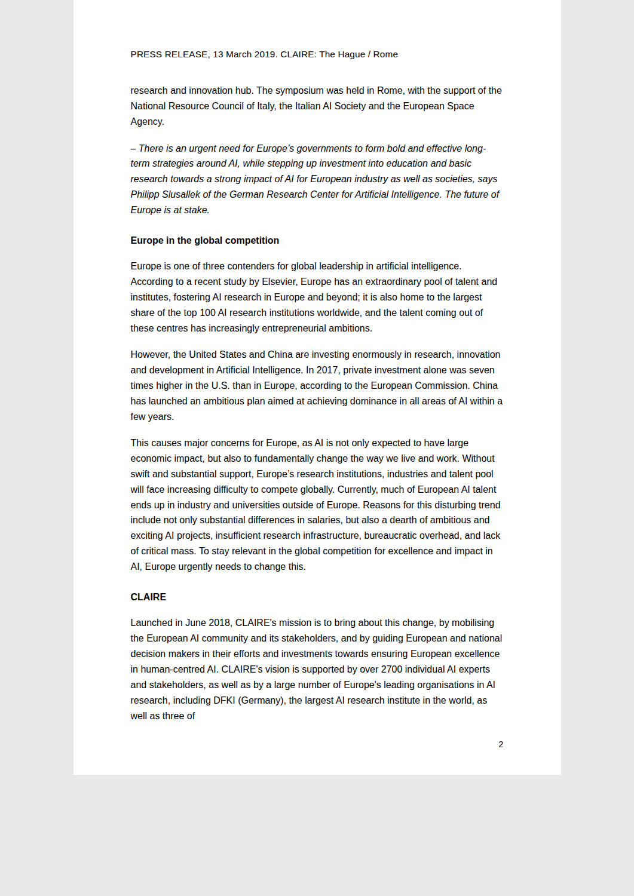PRESS RELEASE, 13 March 2019. CLAIRE: The Hague / Rome
research and innovation hub. The symposium was held in Rome, with the support of the National Resource Council of Italy, the Italian AI Society and the European Space Agency.
– There is an urgent need for Europe’s governments to form bold and effective long-term strategies around AI, while stepping up investment into education and basic research towards a strong impact of AI for European industry as well as societies, says Philipp Slusallek of the German Research Center for Artificial Intelligence. The future of Europe is at stake.
Europe in the global competition
Europe is one of three contenders for global leadership in artificial intelligence. According to a recent study by Elsevier, Europe has an extraordinary pool of talent and institutes, fostering AI research in Europe and beyond; it is also home to the largest share of the top 100 AI research institutions worldwide, and the talent coming out of these centres has increasingly entrepreneurial ambitions.
However, the United States and China are investing enormously in research, innovation and development in Artificial Intelligence. In 2017, private investment alone was seven times higher in the U.S. than in Europe, according to the European Commission. China has launched an ambitious plan aimed at achieving dominance in all areas of AI within a few years.
This causes major concerns for Europe, as AI is not only expected to have large economic impact, but also to fundamentally change the way we live and work. Without swift and substantial support, Europe’s research institutions, industries and talent pool will face increasing difficulty to compete globally. Currently, much of European AI talent ends up in industry and universities outside of Europe. Reasons for this disturbing trend include not only substantial differences in salaries, but also a dearth of ambitious and exciting AI projects, insufficient research infrastructure, bureaucratic overhead, and lack of critical mass. To stay relevant in the global competition for excellence and impact in AI, Europe urgently needs to change this.
CLAIRE
Launched in June 2018, CLAIRE's mission is to bring about this change, by mobilising the European AI community and its stakeholders, and by guiding European and national decision makers in their efforts and investments towards ensuring European excellence in human-centred AI. CLAIRE's vision is supported by over 2700 individual AI experts and stakeholders, as well as by a large number of Europe's leading organisations in AI research, including DFKI (Germany), the largest AI research institute in the world, as well as three of
2